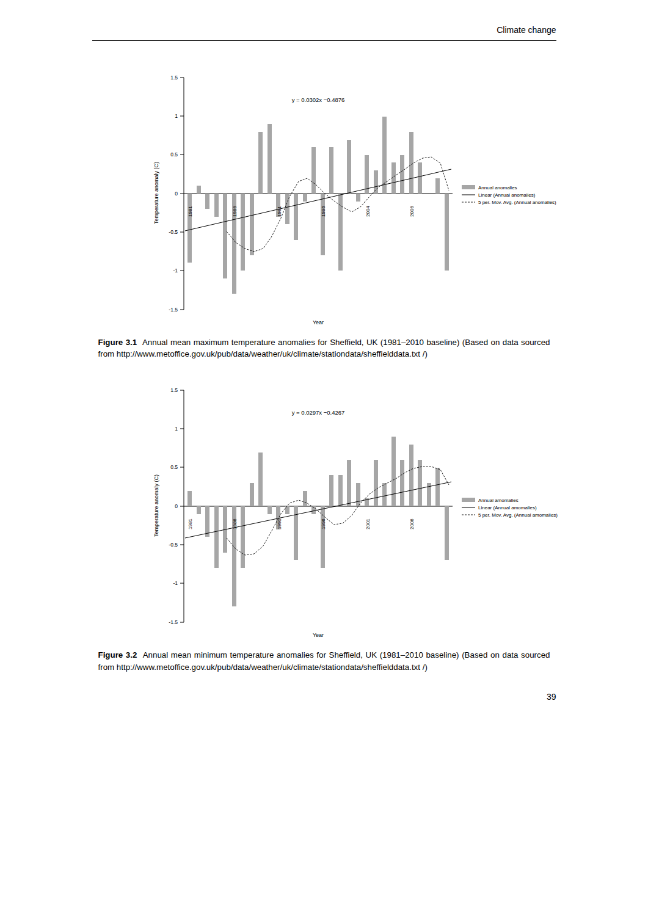Climate change
1.5 1 0.5 0 -0.5 -1 -1.5 Temperature anomaly (C) Year y = 0.0302x −0.4876 1981 1986 1991 1996 2004 2006 Annual anomalies Linear (Annual anomalies) 5 per. Mov. Avg. (Annual anomalies)
Figure 3.1 Annual mean maximum temperature anomalies for Sheffield, UK (1981–2010 baseline) (Based on data sourced from http://www.metoffice.gov.uk/pub/data/weather/uk/climate/stationdata/sheffielddata.txt /)
1.5 1 0.5 0 -0.5 -1 -1.5 Temperature anomaly (C) Year y = 0.0297x −0.4267 1981 1986 1991 1996 2001 2006 Annual amomalies Linear (Annual amomalies) 5 per. Mov. Avg. (Annual amomalies)
Figure 3.2 Annual mean minimum temperature anomalies for Sheffield, UK (1981–2010 baseline) (Based on data sourced from http://www.metoffice.gov.uk/pub/data/weather/uk/climate/stationdata/sheffielddata.txt /)
39